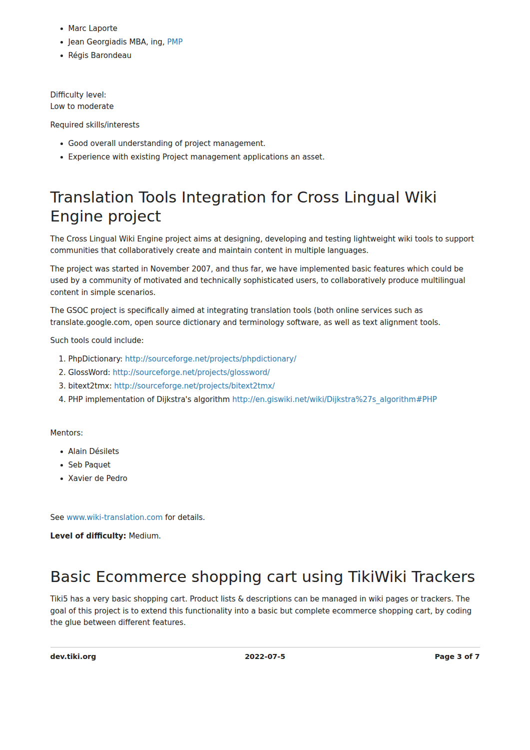Marc Laporte
Jean Georgiadis MBA, ing, PMP
Régis Barondeau
Difficulty level:
Low to moderate
Required skills/interests
Good overall understanding of project management.
Experience with existing Project management applications an asset.
Translation Tools Integration for Cross Lingual Wiki Engine project
The Cross Lingual Wiki Engine project aims at designing, developing and testing lightweight wiki tools to support communities that collaboratively create and maintain content in multiple languages.
The project was started in November 2007, and thus far, we have implemented basic features which could be used by a community of motivated and technically sophisticated users, to collaboratively produce multilingual content in simple scenarios.
The GSOC project is specifically aimed at integrating translation tools (both online services such as translate.google.com, open source dictionary and terminology software, as well as text alignment tools.
Such tools could include:
PhpDictionary: http://sourceforge.net/projects/phpdictionary/
GlossWord: http://sourceforge.net/projects/glossword/
bitext2tmx: http://sourceforge.net/projects/bitext2tmx/
PHP implementation of Dijkstra's algorithm http://en.giswiki.net/wiki/Dijkstra%27s_algorithm#PHP
Mentors:
Alain Désilets
Seb Paquet
Xavier de Pedro
See www.wiki-translation.com for details.
Level of difficulty: Medium.
Basic Ecommerce shopping cart using TikiWiki Trackers
Tiki5 has a very basic shopping cart. Product lists & descriptions can be managed in wiki pages or trackers. The goal of this project is to extend this functionality into a basic but complete ecommerce shopping cart, by coding the glue between different features.
dev.tiki.org 2022-07-5 Page 3 of 7